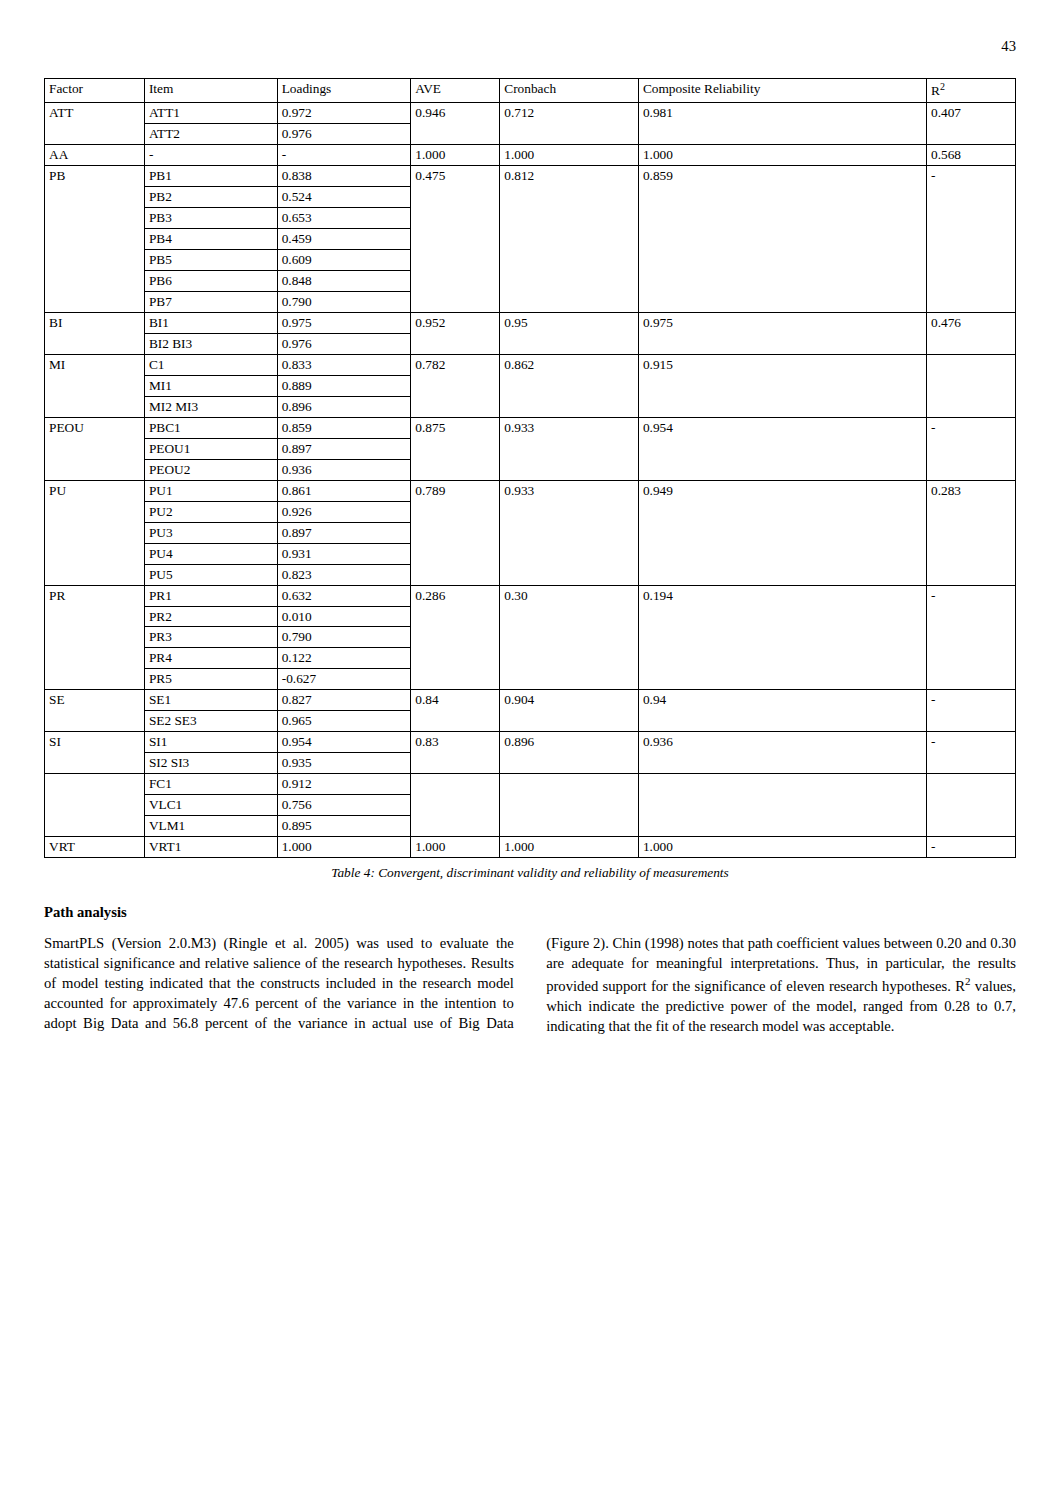43
| Factor | Item | Loadings | AVE | Cronbach | Composite Reliability | R 2 |
| --- | --- | --- | --- | --- | --- | --- |
| ATT | ATT1 | 0.972 | 0.946 | 0.712 | 0.981 | 0.407 |
| ATT2 | 0.976 |
| AA | - | - | 1.000 | 1.000 | 1.000 | 0.568 |
| PB | PB1 | 0.838 | 0.475 | 0.812 | 0.859 | - |
| PB2 | 0.524 |
| PB3 | 0.653 |
| PB4 | 0.459 |
| PB5 | 0.609 |
| PB6 | 0.848 |
| PB7 | 0.790 |
| BI | BI1 | 0.975 | 0.952 | 0.95 | 0.975 | 0.476 |
| BI2 BI3 | 0.976 |
| MI | C1 | 0.833 | 0.782 | 0.862 | 0.915 | |
| MI1 | 0.889 |
| MI2 MI3 | 0.896 |
| PEOU | PBC1 | 0.859 | 0.875 | 0.933 | 0.954 | - |
| PEOU1 | 0.897 |
| PEOU2 | 0.936 |
| PU | PU1 | 0.861 | 0.789 | 0.933 | 0.949 | 0.283 |
| PU2 | 0.926 |
| PU3 | 0.897 |
| PU4 | 0.931 |
| PU5 | 0.823 |
| PR | PR1 | 0.632 | 0.286 | 0.30 | 0.194 | - |
| PR2 | 0.010 |
| PR3 | 0.790 |
| PR4 | 0.122 |
| PR5 | -0.627 |
| SE | SE1 | 0.827 | 0.84 | 0.904 | 0.94 | - |
| SE2 SE3 | 0.965 |
| SI | SI1 | 0.954 | 0.83 | 0.896 | 0.936 | - |
| SI2 SI3 | 0.935 |
| | FC1 | 0.912 | | | | |
| VLC1 | 0.756 |
| VLM1 | 0.895 |
| VRT | VRT1 | 1.000 | 1.000 | 1.000 | 1.000 | - |
Table 4: Convergent, discriminant validity and reliability of measurements
Path analysis
SmartPLS (Version 2.0.M3) (Ringle et al. 2005) was used to evaluate the statistical significance and relative salience of the research hypotheses. Results of model testing indicated that the constructs included in the research model accounted for approximately 47.6 percent of the variance in the intention to adopt Big Data and 56.8 percent of the variance in actual use of Big Data (Figure 2). Chin (1998) notes that path coefficient values between 0.20 and 0.30 are adequate for meaningful interpretations. Thus, in particular, the results provided support for the significance of eleven research hypotheses. R2 values, which indicate the predictive power of the model, ranged from 0.28 to 0.7, indicating that the fit of the research model was acceptable.